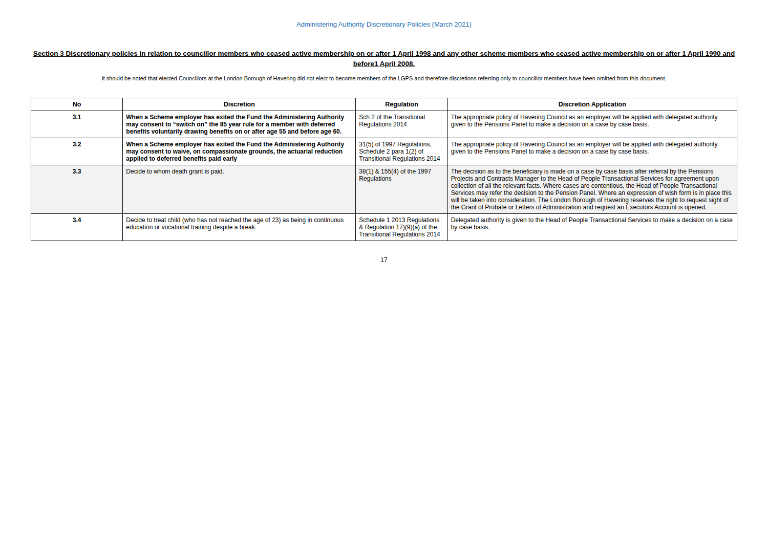Administering Authority Discretionary Policies (March 2021)
Section 3 Discretionary policies in relation to councillor members who ceased active membership on or after 1 April 1998 and any other scheme members who ceased active membership on or after 1 April 1990 and before1 April 2008.
It should be noted that elected Councillors at the London Borough of Havering did not elect to become members of the LGPS and therefore discretions referring only to councillor members have been omitted from this document.
| No | Discretion | Regulation | Discretion Application |
| --- | --- | --- | --- |
| 3.1 | When a Scheme employer has exited the Fund the Administering Authority may consent to “switch on” the 85 year rule for a member with deferred benefits voluntarily drawing benefits on or after age 55 and before age 60. | Sch 2 of the Transitional Regulations 2014 | The appropriate policy of Havering Council as an employer will be applied with delegated authority given to the Pensions Panel to make a decision on a case by case basis. |
| 3.2 | When a Scheme employer has exited the Fund the Administering Authority may consent to waive, on compassionate grounds, the actuarial reduction applied to deferred benefits paid early | 31(5) of 1997 Regulations, Schedule 2 para 1(2) of Transitional Regulations 2014 | The appropriate policy of Havering Council as an employer will be applied with delegated authority given to the Pensions Panel to make a decision on a case by case basis. |
| 3.3 | Decide to whom death grant is paid. | 38(1) & 155(4) of the 1997 Regulations | The decision as to the beneficiary is made on a case by case basis after referral by the Pensions Projects and Contracts Manager to the Head of People Transactional Services for agreement upon collection of all the relevant facts. Where cases are contentious, the Head of People Transactional Services may refer the decision to the Pension Panel. Where an expression of wish form is in place this will be taken into consideration. The London Borough of Havering reserves the right to request sight of the Grant of Probate or Letters of Administration and request an Executors Account is opened. |
| 3.4 | Decide to treat child (who has not reached the age of 23) as being in continuous education or vocational training despite a break. | Schedule 1 2013 Regulations & Regulation 17)(9)(a) of the Transitional Regulations 2014 | Delegated authority is given to the Head of People Transactional Services to make a decision on a case by case basis. |
17